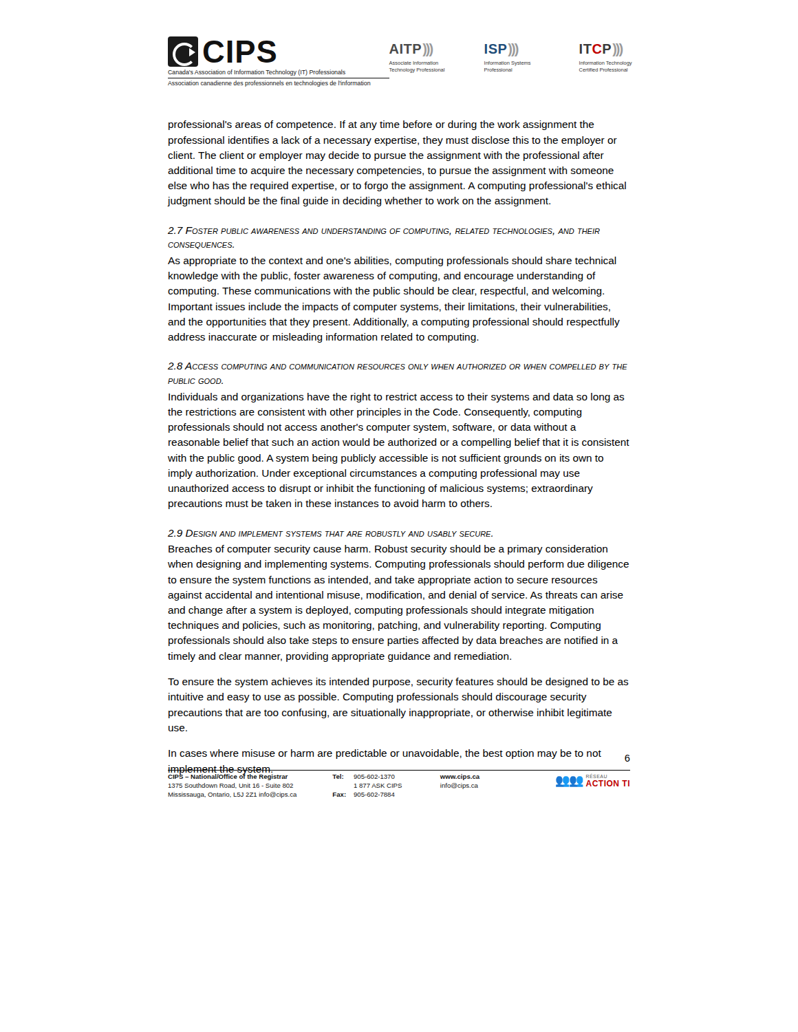CIPS
Canada's Association of Information Technology (IT) Professionals
Association canadienne des professionnels en technologies de l'information
AITP)))
Associate Information
Technology Professional
ISP)))
Information Systems
Professional
ITCP)))
Information Technology
Certified Professional
professional's areas of competence. If at any time before or during the work assignment the professional identifies a lack of a necessary expertise, they must disclose this to the employer or client. The client or employer may decide to pursue the assignment with the professional after additional time to acquire the necessary competencies, to pursue the assignment with someone else who has the required expertise, or to forgo the assignment. A computing professional's ethical judgment should be the final guide in deciding whether to work on the assignment.
2.7 Foster public awareness and understanding of computing, related technologies, and their consequences.
As appropriate to the context and one's abilities, computing professionals should share technical knowledge with the public, foster awareness of computing, and encourage understanding of computing. These communications with the public should be clear, respectful, and welcoming. Important issues include the impacts of computer systems, their limitations, their vulnerabilities, and the opportunities that they present. Additionally, a computing professional should respectfully address inaccurate or misleading information related to computing.
2.8 Access computing and communication resources only when authorized or when compelled by the public good.
Individuals and organizations have the right to restrict access to their systems and data so long as the restrictions are consistent with other principles in the Code. Consequently, computing professionals should not access another's computer system, software, or data without a reasonable belief that such an action would be authorized or a compelling belief that it is consistent with the public good. A system being publicly accessible is not sufficient grounds on its own to imply authorization. Under exceptional circumstances a computing professional may use unauthorized access to disrupt or inhibit the functioning of malicious systems; extraordinary precautions must be taken in these instances to avoid harm to others.
2.9 Design and implement systems that are robustly and usably secure.
Breaches of computer security cause harm. Robust security should be a primary consideration when designing and implementing systems. Computing professionals should perform due diligence to ensure the system functions as intended, and take appropriate action to secure resources against accidental and intentional misuse, modification, and denial of service. As threats can arise and change after a system is deployed, computing professionals should integrate mitigation techniques and policies, such as monitoring, patching, and vulnerability reporting. Computing professionals should also take steps to ensure parties affected by data breaches are notified in a timely and clear manner, providing appropriate guidance and remediation.
To ensure the system achieves its intended purpose, security features should be designed to be as intuitive and easy to use as possible. Computing professionals should discourage security precautions that are too confusing, are situationally inappropriate, or otherwise inhibit legitimate use.
In cases where misuse or harm are predictable or unavoidable, the best option may be to not implement the system.
6
CIPS – National/Office of the Registrar
1375 Southdown Road, Unit 16 - Suite 802
Mississauga, Ontario, L5J 2Z1 info@cips.ca
Tel: 905-602-1370
1 877 ASK CIPS
Fax: 905-602-7884
www.cips.ca
info@cips.ca
👥👥 RÉSEAU
ACTION TI